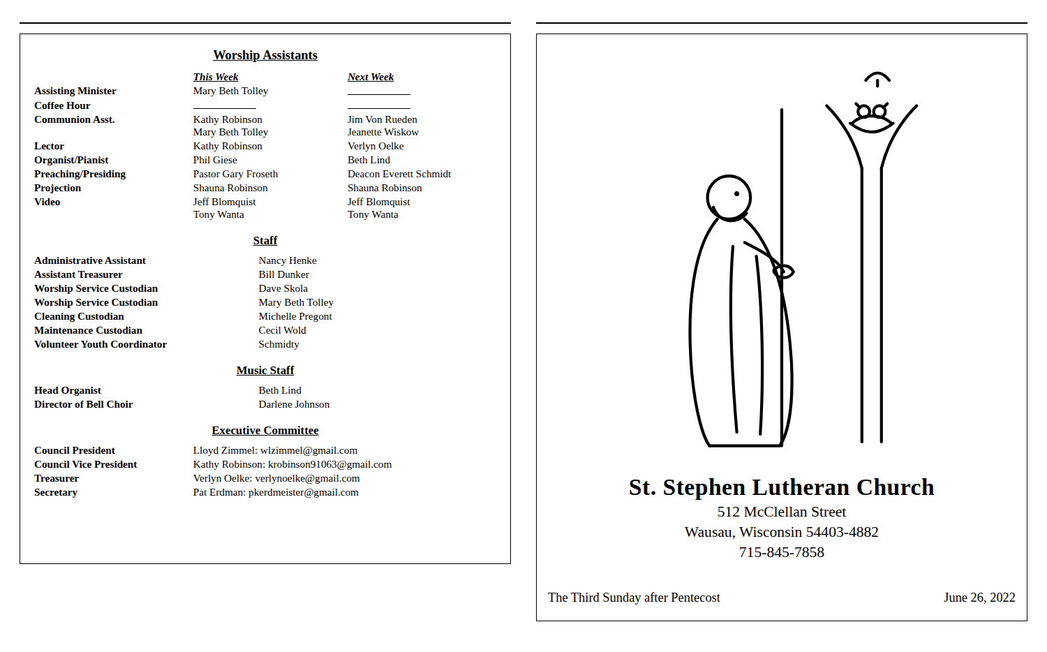Worship Assistants
| | This Week | Next Week |
| --- | --- | --- |
| Assisting Minister | Mary Beth Tolley | |
| Coffee Hour | | |
| Communion Asst. | Kathy Robinson Mary Beth Tolley | Jim Von Rueden Jeanette Wiskow |
| Lector | Kathy Robinson | Verlyn Oelke |
| Organist/Pianist | Phil Giese | Beth Lind |
| Preaching/Presiding | Pastor Gary Froseth | Deacon Everett Schmidt |
| Projection | Shauna Robinson | Shauna Robinson |
| Video | Jeff Blomquist Tony Wanta | Jeff Blomquist Tony Wanta |
Staff
| Administrative Assistant | Nancy Henke |
| Assistant Treasurer | Bill Dunker |
| Worship Service Custodian | Dave Skola |
| Worship Service Custodian | Mary Beth Tolley |
| Cleaning Custodian | Michelle Pregont |
| Maintenance Custodian | Cecil Wold |
| Volunteer Youth Coordinator | Schmidty |
Music Staff
| Head Organist | Beth Lind |
| Director of Bell Choir | Darlene Johnson |
Executive Committee
| Council President | Lloyd Zimmel: wlzimmel@gmail.com |
| Council Vice President | Kathy Robinson: krobinson91063@gmail.com |
| Treasurer | Verlyn Oelke: verlynoelke@gmail.com |
| Secretary | Pat Erdman: pkerdmeister@gmail.com |
Line drawing: a figure holding a staff beneath a tree with birds in a nest Simple black-and-white line art of a robed figure with a staff standing beside a tall tree; two small birds sit in a nest among the branches, with a bird flying above.
St. Stephen Lutheran Church
512 McClellan Street
Wausau, Wisconsin 54403-4882
715-845-7858
The Third Sunday after Pentecost June 26, 2022